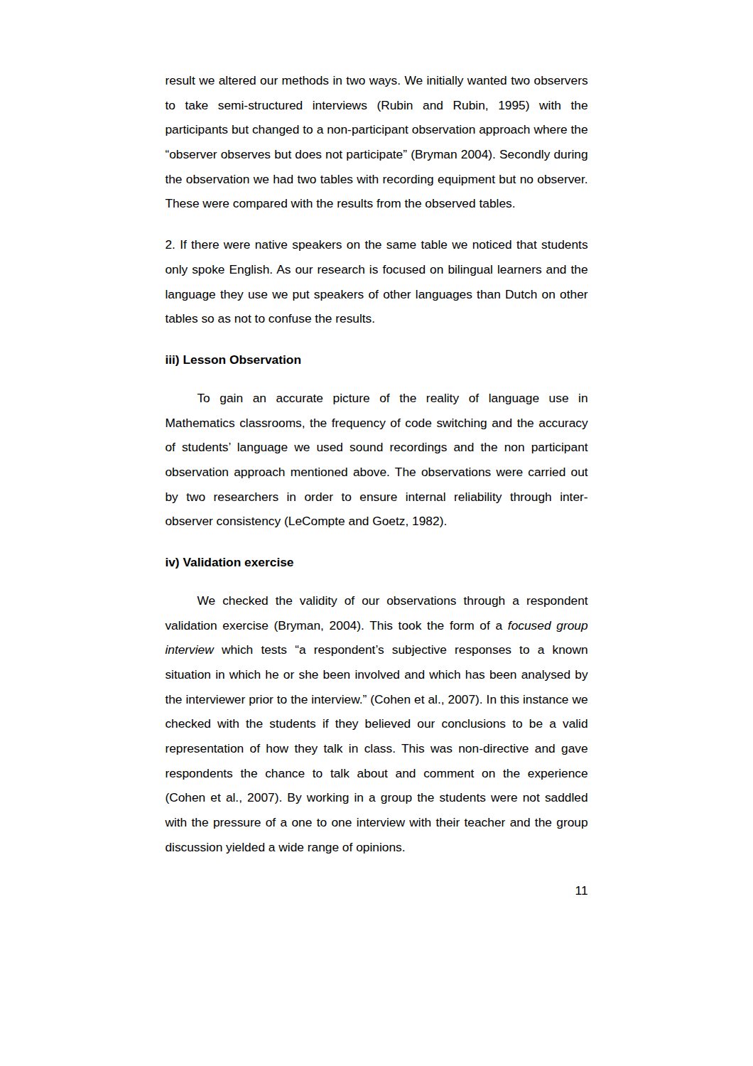result we altered our methods in two ways. We initially wanted two observers to take semi-structured interviews (Rubin and Rubin, 1995) with the participants but changed to a non-participant observation approach where the “observer observes but does not participate” (Bryman 2004). Secondly during the observation we had two tables with recording equipment but no observer. These were compared with the results from the observed tables.
2. If there were native speakers on the same table we noticed that students only spoke English. As our research is focused on bilingual learners and the language they use we put speakers of other languages than Dutch on other tables so as not to confuse the results.
iii) Lesson Observation
To gain an accurate picture of the reality of language use in Mathematics classrooms, the frequency of code switching and the accuracy of students’ language we used sound recordings and the non participant observation approach mentioned above. The observations were carried out by two researchers in order to ensure internal reliability through inter-observer consistency (LeCompte and Goetz, 1982).
iv) Validation exercise
We checked the validity of our observations through a respondent validation exercise (Bryman, 2004). This took the form of a focused group interview which tests “a respondent’s subjective responses to a known situation in which he or she been involved and which has been analysed by the interviewer prior to the interview.” (Cohen et al., 2007). In this instance we checked with the students if they believed our conclusions to be a valid representation of how they talk in class. This was non-directive and gave respondents the chance to talk about and comment on the experience (Cohen et al., 2007). By working in a group the students were not saddled with the pressure of a one to one interview with their teacher and the group discussion yielded a wide range of opinions.
11